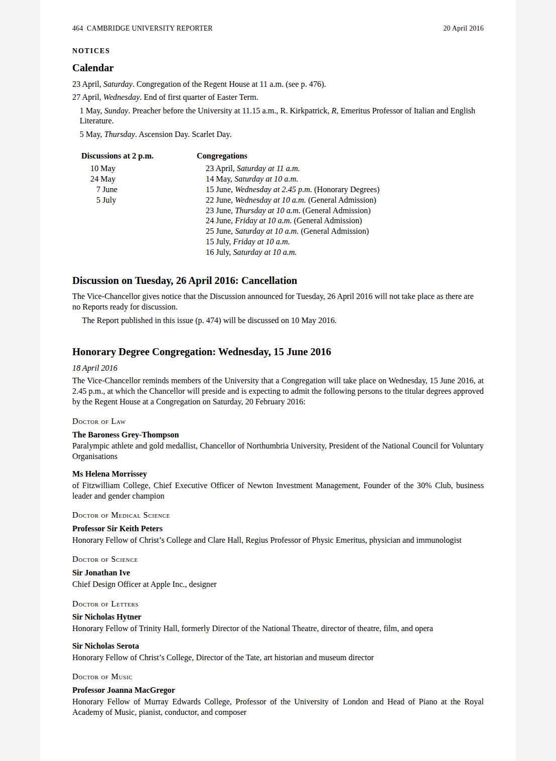464 Cambridge University Reporter
20 April 2016
Notices
Calendar
23 April, Saturday. Congregation of the Regent House at 11 a.m. (see p. 476).
27 April, Wednesday. End of first quarter of Easter Term.
1 May, Sunday. Preacher before the University at 11.15 a.m., R. Kirkpatrick, R, Emeritus Professor of Italian and English Literature.
5 May, Thursday. Ascension Day. Scarlet Day.
Discussions at 2 p.m.
10 May
24 May
7 June
5 July
Congregations
23 April, Saturday at 11 a.m.
14 May, Saturday at 10 a.m.
15 June, Wednesday at 2.45 p.m. (Honorary Degrees)
22 June, Wednesday at 10 a.m. (General Admission)
23 June, Thursday at 10 a.m. (General Admission)
24 June, Friday at 10 a.m. (General Admission)
25 June, Saturday at 10 a.m. (General Admission)
15 July, Friday at 10 a.m.
16 July, Saturday at 10 a.m.
Discussion on Tuesday, 26 April 2016: Cancellation
The Vice-Chancellor gives notice that the Discussion announced for Tuesday, 26 April 2016 will not take place as there are no Reports ready for discussion.
The Report published in this issue (p. 474) will be discussed on 10 May 2016.
Honorary Degree Congregation: Wednesday, 15 June 2016
18 April 2016
The Vice-Chancellor reminds members of the University that a Congregation will take place on Wednesday, 15 June 2016, at 2.45 p.m., at which the Chancellor will preside and is expecting to admit the following persons to the titular degrees approved by the Regent House at a Congregation on Saturday, 20 February 2016:
Doctor of Law
The Baroness Grey-Thompson
Paralympic athlete and gold medallist, Chancellor of Northumbria University, President of the National Council for Voluntary Organisations
Ms Helena Morrissey
of Fitzwilliam College, Chief Executive Officer of Newton Investment Management, Founder of the 30% Club, business leader and gender champion
Doctor of Medical Science
Professor Sir Keith Peters
Honorary Fellow of Christ’s College and Clare Hall, Regius Professor of Physic Emeritus, physician and immunologist
Doctor of Science
Sir Jonathan Ive
Chief Design Officer at Apple Inc., designer
Doctor of Letters
Sir Nicholas Hytner
Honorary Fellow of Trinity Hall, formerly Director of the National Theatre, director of theatre, film, and opera
Sir Nicholas Serota
Honorary Fellow of Christ’s College, Director of the Tate, art historian and museum director
Doctor of Music
Professor Joanna MacGregor
Honorary Fellow of Murray Edwards College, Professor of the University of London and Head of Piano at the Royal Academy of Music, pianist, conductor, and composer